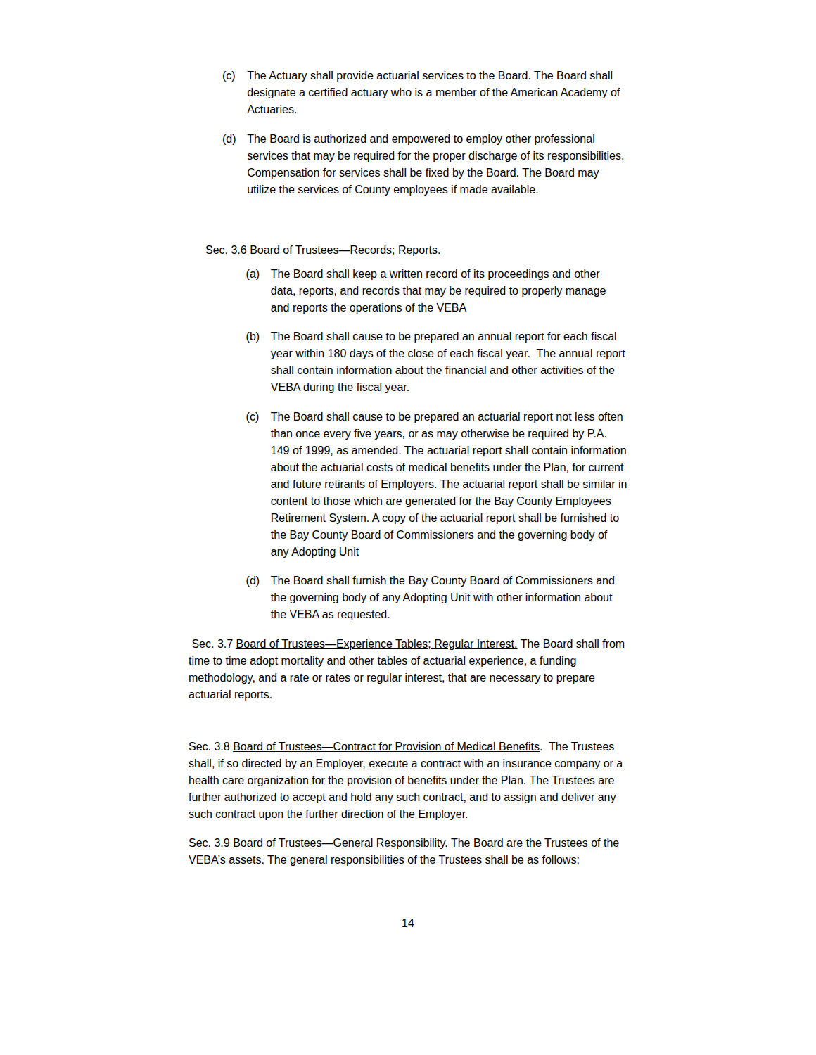(c)
The Actuary shall provide actuarial services to the Board. The Board shall designate a certified actuary who is a member of the American Academy of Actuaries.
(d)
The Board is authorized and empowered to employ other professional services that may be required for the proper discharge of its responsibilities. Compensation for services shall be fixed by the Board. The Board may utilize the services of County employees if made available.
Sec. 3.6 Board of Trustees—Records; Reports.
(a)
The Board shall keep a written record of its proceedings and other data, reports, and records that may be required to properly manage and reports the operations of the VEBA
(b)
The Board shall cause to be prepared an annual report for each fiscal year within 180 days of the close of each fiscal year. The annual report shall contain information about the financial and other activities of the VEBA during the fiscal year.
(c)
The Board shall cause to be prepared an actuarial report not less often than once every five years, or as may otherwise be required by P.A. 149 of 1999, as amended. The actuarial report shall contain information about the actuarial costs of medical benefits under the Plan, for current and future retirants of Employers. The actuarial report shall be similar in content to those which are generated for the Bay County Employees Retirement System. A copy of the actuarial report shall be furnished to the Bay County Board of Commissioners and the governing body of any Adopting Unit
(d)
The Board shall furnish the Bay County Board of Commissioners and the governing body of any Adopting Unit with other information about the VEBA as requested.
Sec. 3.7 Board of Trustees—Experience Tables; Regular Interest. The Board shall from time to time adopt mortality and other tables of actuarial experience, a funding methodology, and a rate or rates or regular interest, that are necessary to prepare actuarial reports.
Sec. 3.8 Board of Trustees—Contract for Provision of Medical Benefits. The Trustees shall, if so directed by an Employer, execute a contract with an insurance company or a health care organization for the provision of benefits under the Plan. The Trustees are further authorized to accept and hold any such contract, and to assign and deliver any such contract upon the further direction of the Employer.
Sec. 3.9 Board of Trustees—General Responsibility. The Board are the Trustees of the VEBA’s assets. The general responsibilities of the Trustees shall be as follows:
14